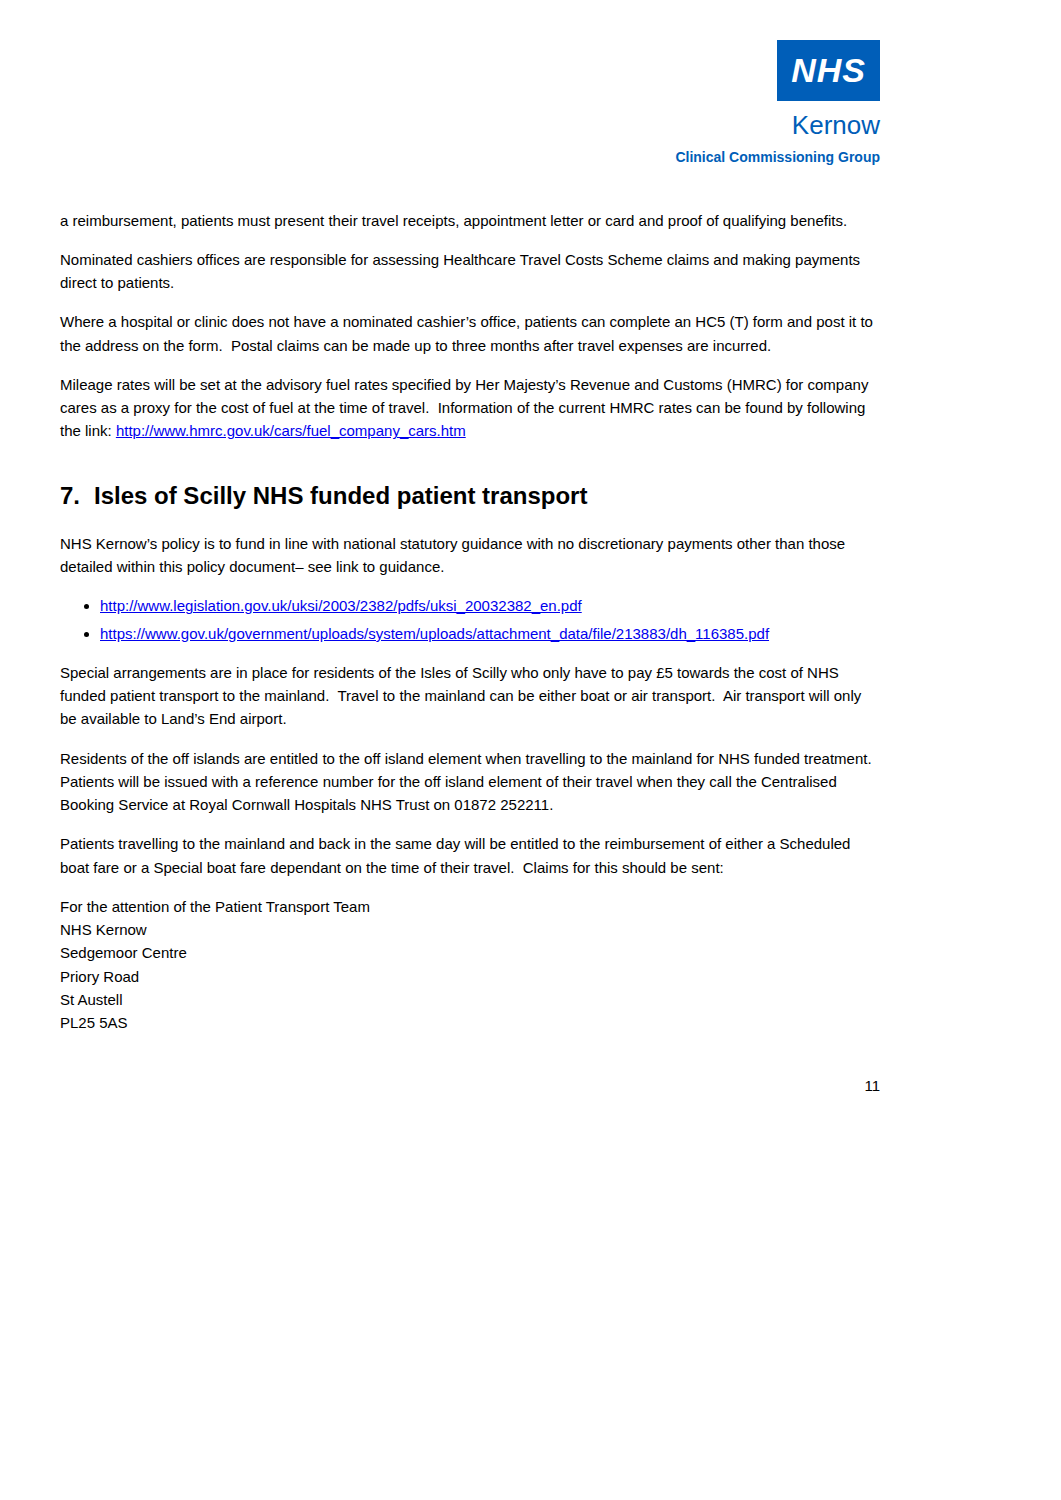NHS
Kernow
Clinical Commissioning Group
a reimbursement, patients must present their travel receipts, appointment letter or card and proof of qualifying benefits.
Nominated cashiers offices are responsible for assessing Healthcare Travel Costs Scheme claims and making payments direct to patients.
Where a hospital or clinic does not have a nominated cashier’s office, patients can complete an HC5 (T) form and post it to the address on the form. Postal claims can be made up to three months after travel expenses are incurred.
Mileage rates will be set at the advisory fuel rates specified by Her Majesty’s Revenue and Customs (HMRC) for company cares as a proxy for the cost of fuel at the time of travel. Information of the current HMRC rates can be found by following the link: http://www.hmrc.gov.uk/cars/fuel_company_cars.htm
7. Isles of Scilly NHS funded patient transport
NHS Kernow’s policy is to fund in line with national statutory guidance with no discretionary payments other than those detailed within this policy document– see link to guidance.
http://www.legislation.gov.uk/uksi/2003/2382/pdfs/uksi_20032382_en.pdf
https://www.gov.uk/government/uploads/system/uploads/attachment_data/file/213883/dh_116385.pdf
Special arrangements are in place for residents of the Isles of Scilly who only have to pay £5 towards the cost of NHS funded patient transport to the mainland. Travel to the mainland can be either boat or air transport. Air transport will only be available to Land’s End airport.
Residents of the off islands are entitled to the off island element when travelling to the mainland for NHS funded treatment. Patients will be issued with a reference number for the off island element of their travel when they call the Centralised Booking Service at Royal Cornwall Hospitals NHS Trust on 01872 252211.
Patients travelling to the mainland and back in the same day will be entitled to the reimbursement of either a Scheduled boat fare or a Special boat fare dependant on the time of their travel. Claims for this should be sent:
For the attention of the Patient Transport Team
NHS Kernow
Sedgemoor Centre
Priory Road
St Austell
PL25 5AS
11